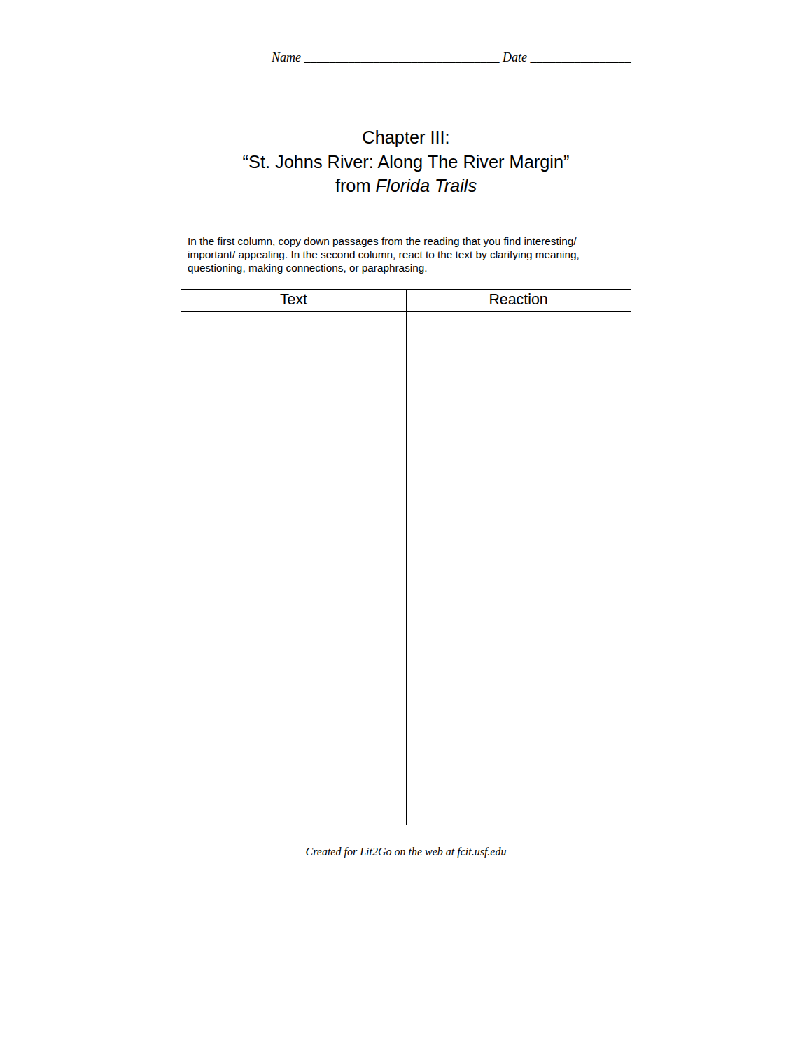Name _______________________________ Date ________________
Chapter III:
“St. Johns River: Along The River Margin”
from Florida Trails
In the first column, copy down passages from the reading that you find interesting/ important/ appealing. In the second column, react to the text by clarifying meaning, questioning, making connections, or paraphrasing.
| Text | Reaction |
| --- | --- |
Created for Lit2Go on the web at fcit.usf.edu